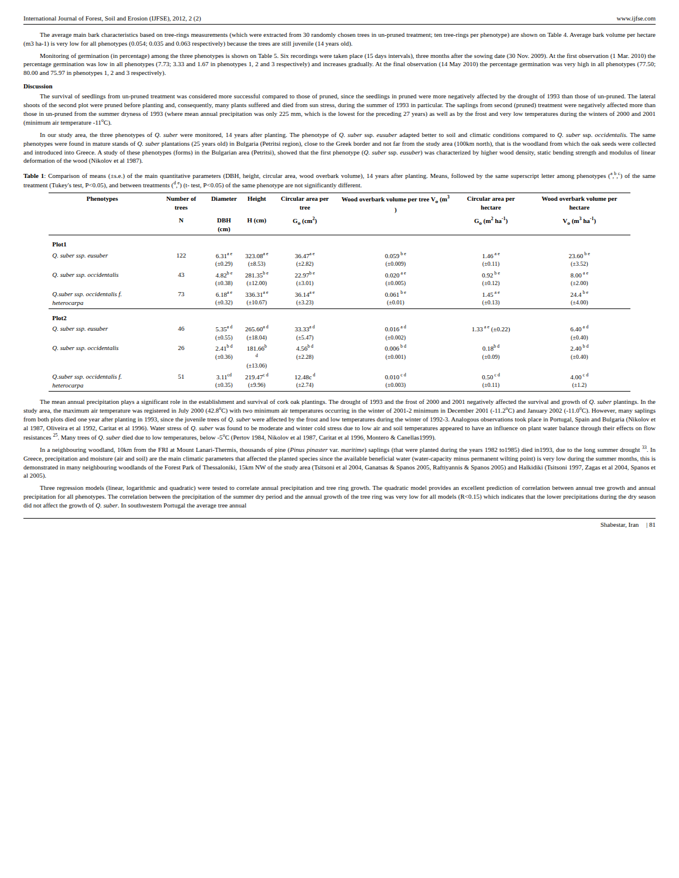International Journal of Forest, Soil and Erosion (IJFSE), 2012, 2 (2) www.ijfse.com
The average main bark characteristics based on tree-rings measurements (which were extracted from 30 randomly chosen trees in un-pruned treatment; ten tree-rings per phenotype) are shown on Table 4. Average bark volume per hectare (m3 ha-1) is very low for all phenotypes (0.054; 0.035 and 0.063 respectively) because the trees are still juvenile (14 years old).
Monitoring of germination (in percentage) among the three phenotypes is shown on Table 5. Six recordings were taken place (15 days intervals), three months after the sowing date (30 Nov. 2009). At the first observation (1 Mar. 2010) the percentage germination was low in all phenotypes (7.73; 3.33 and 1.67 in phenotypes 1, 2 and 3 respectively) and increases gradually. At the final observation (14 May 2010) the percentage germination was very high in all phenotypes (77.50; 80.00 and 75.97 in phenotypes 1, 2 and 3 respectively).
Discussion
The survival of seedlings from un-pruned treatment was considered more successful compared to those of pruned, since the seedlings in pruned were more negatively affected by the drought of 1993 than those of un-pruned. The lateral shoots of the second plot were pruned before planting and, consequently, many plants suffered and died from sun stress, during the summer of 1993 in particular. The saplings from second (pruned) treatment were negatively affected more than those in un-pruned from the summer dryness of 1993 (where mean annual precipitation was only 225 mm, which is the lowest for the preceding 27 years) as well as by the frost and very low temperatures during the winters of 2000 and 2001 (minimum air temperature -11oC).
In our study area, the three phenotypes of Q. suber were monitored, 14 years after planting. The phenotype of Q. suber ssp. eusuber adapted better to soil and climatic conditions compared to Q. suber ssp. occidentalis. The same phenotypes were found in mature stands of Q. suber plantations (25 years old) in Bulgaria (Petritsi region), close to the Greek border and not far from the study area (100km north), that is the woodland from which the oak seeds were collected and introduced into Greece. A study of these phenotypes (forms) in the Bulgarian area (Petritsi), showed that the first phenotype (Q. suber ssp. eusuber) was characterized by higher wood density, static bending strength and modulus of linear deformation of the wood (Nikolov et al 1987).
Table 1: Comparison of means (±s.e.) of the main quantitative parameters (DBH, height, circular area, wood overbark volume), 14 years after planting. Means, followed by the same superscript letter among phenotypes (a,b,c) of the same treatment (Tukey's test, P<0.05), and between treatments (d,e) (t- test, P<0.05) of the same phenotype are not significantly different.
| Phenotypes | Number of trees | Diameter | Height | Circular area per tree | Wood overbark volume per tree V o (m 3 ) | Circular area per hectare | Wood overbark volume per hectare |
| --- | --- | --- | --- | --- | --- | --- | --- |
| | N | DBH (cm) | H (cm) | G o (cm 2 ) | | G o (m 2 ha -1 ) | V o (m 3 ha -1 ) |
| Plot1 | |
| Q. suber ssp. eusuber | 122 | 6.31 a e (±0.29) | 323.08 a e (±8.53) | 36.47 a e (±2.82) | 0.059 b e (±0.009) | 1.46 a e (±0.11) | 23.60 b e (±3.52) |
| Q. suber ssp. occidentalis | 43 | 4.82 b e (±0.38) | 281.35 b e (±12.00) | 22.97 b e (±3.01) | 0.020 a e (±0.005) | 0.92 b e (±0.12) | 8.00 a e (±2.00) |
| Q.suber ssp. occidentalis f. heterocarpa | 73 | 6.18 a e (±0.32) | 336.31 a e (±10.67) | 36.14 a e (±3.23) | 0.061 b e (±0.01) | 1.45 a e (±0.13) | 24.4 b e (±4.00) |
| Plot2 | |
| Q. suber ssp. eusuber | 46 | 5.35 a d (±0.55) | 265.60 a d (±18.04) | 33.33 a d (±5.47) | 0.016 a d (±0.002) | 1.33 a e (±0.22) | 6.40 a d (±0.40) |
| Q. suber ssp. occidentalis | 26 | 2.41 b d (±0.36) | 181.66 b d (±13.06) | 4.56 b d (±2.28) | 0.006 b d (±0.001) | 0.18 b d (±0.09) | 2.40 b d (±0.40) |
| Q.suber ssp. occidentalis f. heterocarpa | 51 | 3.11 cd (±0.35) | 219.47 c d (±9.96) | 12.48c d (±2.74) | 0.010 c d (±0.003) | 0.50 c d (±0.11) | 4.00 c d (±1.2) |
The mean annual precipitation plays a significant role in the establishment and survival of cork oak plantings. The drought of 1993 and the frost of 2000 and 2001 negatively affected the survival and growth of Q. suber plantings. In the study area, the maximum air temperature was registered in July 2000 (42.8oC) with two minimum air temperatures occurring in the winter of 2001-2 minimum in December 2001 (-11.2oC) and January 2002 (-11.0oC). However, many saplings from both plots died one year after planting in 1993, since the juvenile trees of Q. suber were affected by the frost and low temperatures during the winter of 1992-3. Analogous observations took place in Portugal, Spain and Bulgaria (Nikolov et al 1987, Oliveira et al 1992, Caritat et al 1996). Water stress of Q. suber was found to be moderate and winter cold stress due to low air and soil temperatures appeared to have an influence on plant water balance through their effects on flow resistances 25. Many trees of Q. suber died due to low temperatures, below -5oC (Pertov 1984, Nikolov et al 1987, Caritat et al 1996, Montero & Canellas1999).
In a neighbouring woodland, 10km from the FRI at Mount Lanari-Thermis, thousands of pine (Pinus pinaster var. maritime) saplings (that were planted during the years 1982 to1985) died in1993, due to the long summer drought 33. In Greece, precipitation and moisture (air and soil) are the main climatic parameters that affected the planted species since the available beneficial water (water-capacity minus permanent wilting point) is very low during the summer months, this is demonstrated in many neighbouring woodlands of the Forest Park of Thessaloniki, 15km NW of the study area (Tsitsoni et al 2004, Ganatsas & Spanos 2005, Raftiyannis & Spanos 2005) and Halkidiki (Tsitsoni 1997, Zagas et al 2004, Spanos et al 2005).
Three regression models (linear, logarithmic and quadratic) were tested to correlate annual precipitation and tree ring growth. The quadratic model provides an excellent prediction of correlation between annual tree growth and annual precipitation for all phenotypes. The correlation between the precipitation of the summer dry period and the annual growth of the tree ring was very low for all models (R<0.15) which indicates that the lower precipitations during the dry season did not affect the growth of Q. suber. In southwestern Portugal the average tree annual
Shabestar, Iran | 81